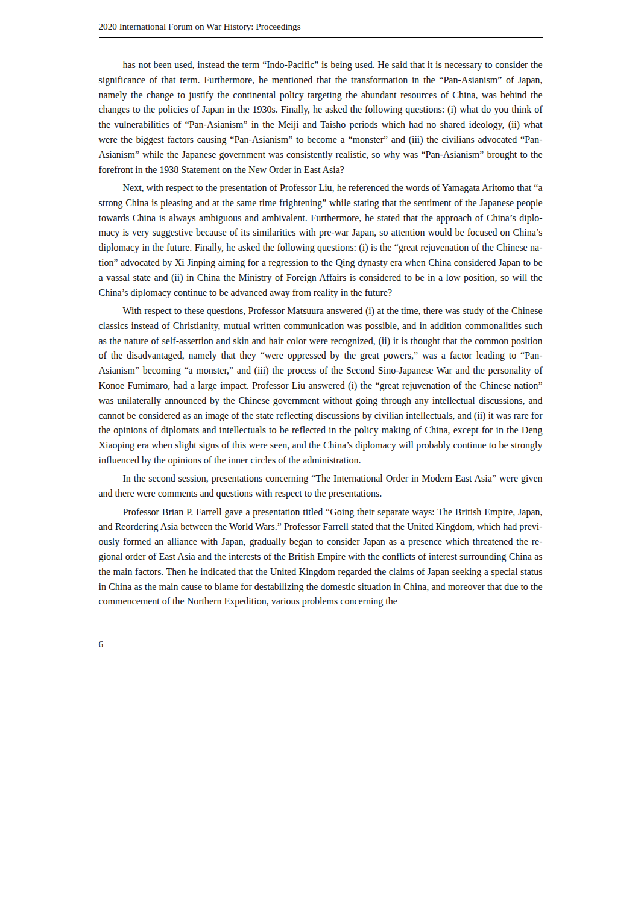2020 International Forum on War History: Proceedings
has not been used, instead the term “Indo-Pacific” is being used. He said that it is necessary to consider the significance of that term. Furthermore, he mentioned that the transformation in the “Pan-Asianism” of Japan, namely the change to justify the continental policy targeting the abundant resources of China, was behind the changes to the policies of Japan in the 1930s. Finally, he asked the following questions: (i) what do you think of the vulnerabilities of “Pan-Asianism” in the Meiji and Taisho periods which had no shared ideology, (ii) what were the biggest factors causing “Pan-Asianism” to become a “monster” and (iii) the civilians advocated “Pan-Asianism” while the Japanese government was consistently realistic, so why was “Pan-Asianism” brought to the forefront in the 1938 Statement on the New Order in East Asia?
Next, with respect to the presentation of Professor Liu, he referenced the words of Yamagata Aritomo that “a strong China is pleasing and at the same time frightening” while stating that the sentiment of the Japanese people towards China is always ambiguous and ambivalent. Furthermore, he stated that the approach of China’s diplomacy is very suggestive because of its similarities with pre-war Japan, so attention would be focused on China’s diplomacy in the future. Finally, he asked the following questions: (i) is the “great rejuvenation of the Chinese nation” advocated by Xi Jinping aiming for a regression to the Qing dynasty era when China considered Japan to be a vassal state and (ii) in China the Ministry of Foreign Affairs is considered to be in a low position, so will the China’s diplomacy continue to be advanced away from reality in the future?
With respect to these questions, Professor Matsuura answered (i) at the time, there was study of the Chinese classics instead of Christianity, mutual written communication was possible, and in addition commonalities such as the nature of self-assertion and skin and hair color were recognized, (ii) it is thought that the common position of the disadvantaged, namely that they “were oppressed by the great powers,” was a factor leading to “Pan-Asianism” becoming “a monster,” and (iii) the process of the Second Sino-Japanese War and the personality of Konoe Fumimaro, had a large impact. Professor Liu answered (i) the “great rejuvenation of the Chinese nation” was unilaterally announced by the Chinese government without going through any intellectual discussions, and cannot be considered as an image of the state reflecting discussions by civilian intellectuals, and (ii) it was rare for the opinions of diplomats and intellectuals to be reflected in the policy making of China, except for in the Deng Xiaoping era when slight signs of this were seen, and the China’s diplomacy will probably continue to be strongly influenced by the opinions of the inner circles of the administration.
In the second session, presentations concerning “The International Order in Modern East Asia” were given and there were comments and questions with respect to the presentations.
Professor Brian P. Farrell gave a presentation titled “Going their separate ways: The British Empire, Japan, and Reordering Asia between the World Wars.” Professor Farrell stated that the United Kingdom, which had previously formed an alliance with Japan, gradually began to consider Japan as a presence which threatened the regional order of East Asia and the interests of the British Empire with the conflicts of interest surrounding China as the main factors. Then he indicated that the United Kingdom regarded the claims of Japan seeking a special status in China as the main cause to blame for destabilizing the domestic situation in China, and moreover that due to the commencement of the Northern Expedition, various problems concerning the
6